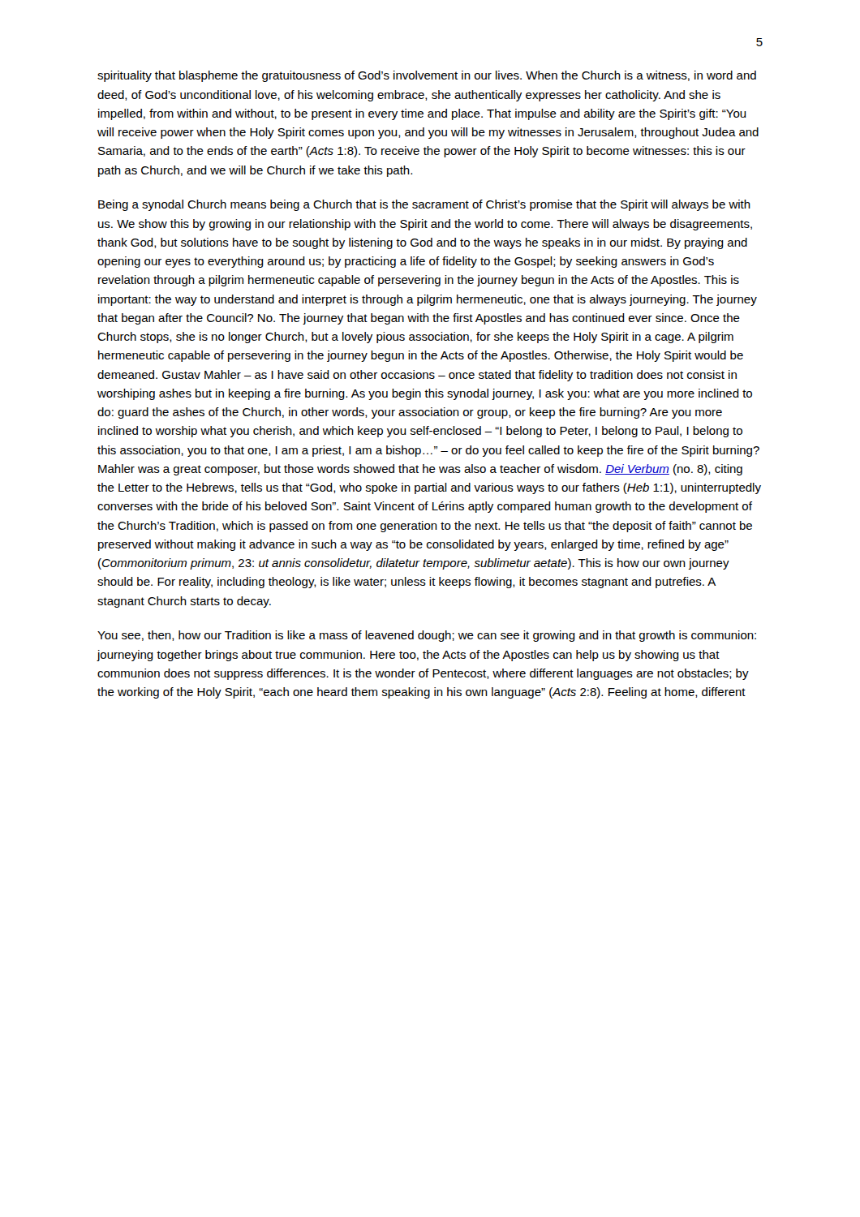5
spirituality that blaspheme the gratuitousness of God’s involvement in our lives. When the Church is a witness, in word and deed, of God’s unconditional love, of his welcoming embrace, she authentically expresses her catholicity. And she is impelled, from within and without, to be present in every time and place. That impulse and ability are the Spirit’s gift: “You will receive power when the Holy Spirit comes upon you, and you will be my witnesses in Jerusalem, throughout Judea and Samaria, and to the ends of the earth” (Acts 1:8). To receive the power of the Holy Spirit to become witnesses: this is our path as Church, and we will be Church if we take this path.
Being a synodal Church means being a Church that is the sacrament of Christ’s promise that the Spirit will always be with us. We show this by growing in our relationship with the Spirit and the world to come. There will always be disagreements, thank God, but solutions have to be sought by listening to God and to the ways he speaks in in our midst. By praying and opening our eyes to everything around us; by practicing a life of fidelity to the Gospel; by seeking answers in God’s revelation through a pilgrim hermeneutic capable of persevering in the journey begun in the Acts of the Apostles. This is important: the way to understand and interpret is through a pilgrim hermeneutic, one that is always journeying. The journey that began after the Council? No. The journey that began with the first Apostles and has continued ever since. Once the Church stops, she is no longer Church, but a lovely pious association, for she keeps the Holy Spirit in a cage. A pilgrim hermeneutic capable of persevering in the journey begun in the Acts of the Apostles. Otherwise, the Holy Spirit would be demeaned. Gustav Mahler – as I have said on other occasions – once stated that fidelity to tradition does not consist in worshiping ashes but in keeping a fire burning. As you begin this synodal journey, I ask you: what are you more inclined to do: guard the ashes of the Church, in other words, your association or group, or keep the fire burning? Are you more inclined to worship what you cherish, and which keep you self-enclosed – “I belong to Peter, I belong to Paul, I belong to this association, you to that one, I am a priest, I am a bishop…” – or do you feel called to keep the fire of the Spirit burning? Mahler was a great composer, but those words showed that he was also a teacher of wisdom. Dei Verbum (no. 8), citing the Letter to the Hebrews, tells us that “God, who spoke in partial and various ways to our fathers (Heb 1:1), uninterruptedly converses with the bride of his beloved Son”. Saint Vincent of Lérins aptly compared human growth to the development of the Church’s Tradition, which is passed on from one generation to the next. He tells us that “the deposit of faith” cannot be preserved without making it advance in such a way as “to be consolidated by years, enlarged by time, refined by age” (Commonitorium primum, 23: ut annis consolidetur, dilatetur tempore, sublimetur aetate). This is how our own journey should be. For reality, including theology, is like water; unless it keeps flowing, it becomes stagnant and putrefies. A stagnant Church starts to decay.
You see, then, how our Tradition is like a mass of leavened dough; we can see it growing and in that growth is communion: journeying together brings about true communion. Here too, the Acts of the Apostles can help us by showing us that communion does not suppress differences. It is the wonder of Pentecost, where different languages are not obstacles; by the working of the Holy Spirit, “each one heard them speaking in his own language” (Acts 2:8). Feeling at home, different